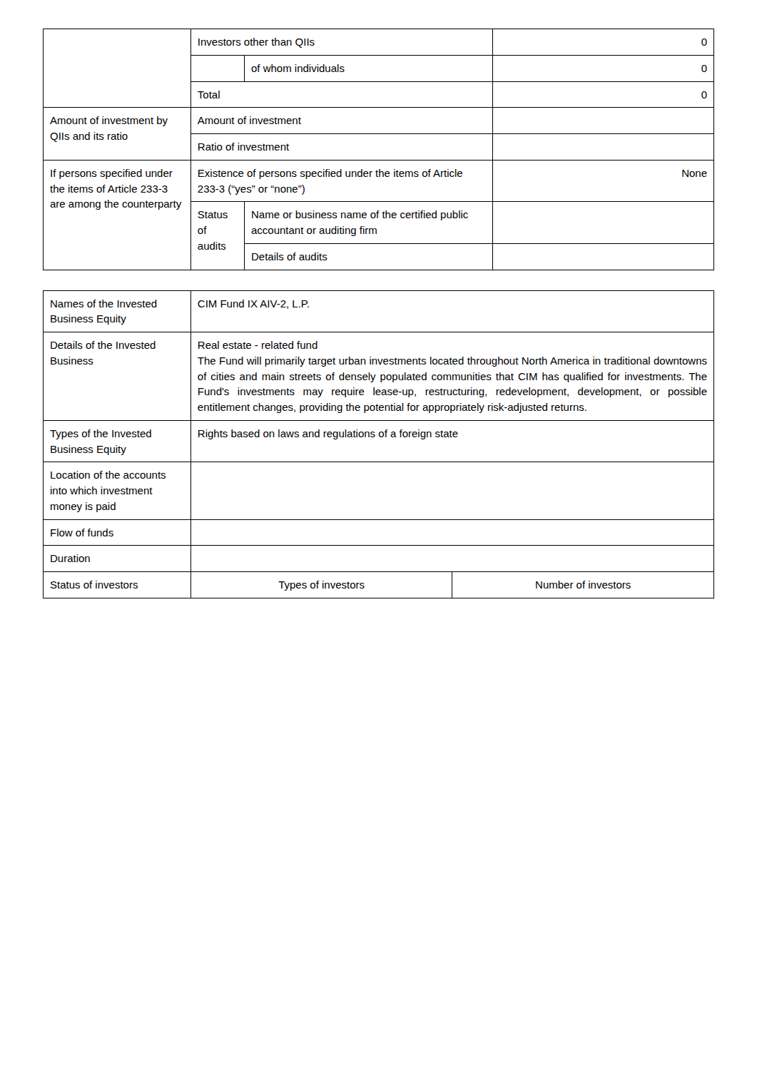| | Investors other than QIIs | 0 |
| | of whom individuals | 0 |
| Total | 0 |
| Amount of investment by QIIs and its ratio | Amount of investment | |
| Ratio of investment | |
| If persons specified under the items of Article 233-3 are among the counterparty | Existence of persons specified under the items of Article 233-3 (“yes” or “none”) | None |
| Status of audits | Name or business name of the certified public accountant or auditing firm | |
| Details of audits | |
| Names of the Invested Business Equity | CIM Fund IX AIV-2, L.P. |
| Details of the Invested Business | Real estate - related fund The Fund will primarily target urban investments located throughout North America in traditional downtowns of cities and main streets of densely populated communities that CIM has qualified for investments. The Fund's investments may require lease-up, restructuring, redevelopment, development, or possible entitlement changes, providing the potential for appropriately risk-adjusted returns. |
| Types of the Invested Business Equity | Rights based on laws and regulations of a foreign state |
| Location of the accounts into which investment money is paid | |
| Flow of funds | |
| Duration | |
| Status of investors | Types of investors | Number of investors |